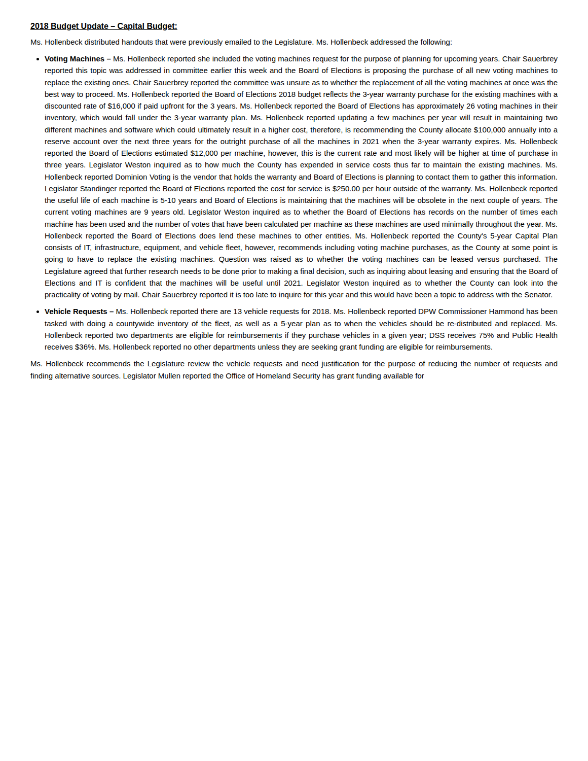2018 Budget Update – Capital Budget:
Ms. Hollenbeck distributed handouts that were previously emailed to the Legislature. Ms. Hollenbeck addressed the following:
Voting Machines – Ms. Hollenbeck reported she included the voting machines request for the purpose of planning for upcoming years. Chair Sauerbrey reported this topic was addressed in committee earlier this week and the Board of Elections is proposing the purchase of all new voting machines to replace the existing ones. Chair Sauerbrey reported the committee was unsure as to whether the replacement of all the voting machines at once was the best way to proceed. Ms. Hollenbeck reported the Board of Elections 2018 budget reflects the 3-year warranty purchase for the existing machines with a discounted rate of $16,000 if paid upfront for the 3 years. Ms. Hollenbeck reported the Board of Elections has approximately 26 voting machines in their inventory, which would fall under the 3-year warranty plan. Ms. Hollenbeck reported updating a few machines per year will result in maintaining two different machines and software which could ultimately result in a higher cost, therefore, is recommending the County allocate $100,000 annually into a reserve account over the next three years for the outright purchase of all the machines in 2021 when the 3-year warranty expires. Ms. Hollenbeck reported the Board of Elections estimated $12,000 per machine, however, this is the current rate and most likely will be higher at time of purchase in three years. Legislator Weston inquired as to how much the County has expended in service costs thus far to maintain the existing machines. Ms. Hollenbeck reported Dominion Voting is the vendor that holds the warranty and Board of Elections is planning to contact them to gather this information. Legislator Standinger reported the Board of Elections reported the cost for service is $250.00 per hour outside of the warranty. Ms. Hollenbeck reported the useful life of each machine is 5-10 years and Board of Elections is maintaining that the machines will be obsolete in the next couple of years. The current voting machines are 9 years old. Legislator Weston inquired as to whether the Board of Elections has records on the number of times each machine has been used and the number of votes that have been calculated per machine as these machines are used minimally throughout the year. Ms. Hollenbeck reported the Board of Elections does lend these machines to other entities. Ms. Hollenbeck reported the County's 5-year Capital Plan consists of IT, infrastructure, equipment, and vehicle fleet, however, recommends including voting machine purchases, as the County at some point is going to have to replace the existing machines. Question was raised as to whether the voting machines can be leased versus purchased. The Legislature agreed that further research needs to be done prior to making a final decision, such as inquiring about leasing and ensuring that the Board of Elections and IT is confident that the machines will be useful until 2021. Legislator Weston inquired as to whether the County can look into the practicality of voting by mail. Chair Sauerbrey reported it is too late to inquire for this year and this would have been a topic to address with the Senator.
Vehicle Requests – Ms. Hollenbeck reported there are 13 vehicle requests for 2018. Ms. Hollenbeck reported DPW Commissioner Hammond has been tasked with doing a countywide inventory of the fleet, as well as a 5-year plan as to when the vehicles should be re-distributed and replaced. Ms. Hollenbeck reported two departments are eligible for reimbursements if they purchase vehicles in a given year; DSS receives 75% and Public Health receives $36%. Ms. Hollenbeck reported no other departments unless they are seeking grant funding are eligible for reimbursements.
Ms. Hollenbeck recommends the Legislature review the vehicle requests and need justification for the purpose of reducing the number of requests and finding alternative sources. Legislator Mullen reported the Office of Homeland Security has grant funding available for